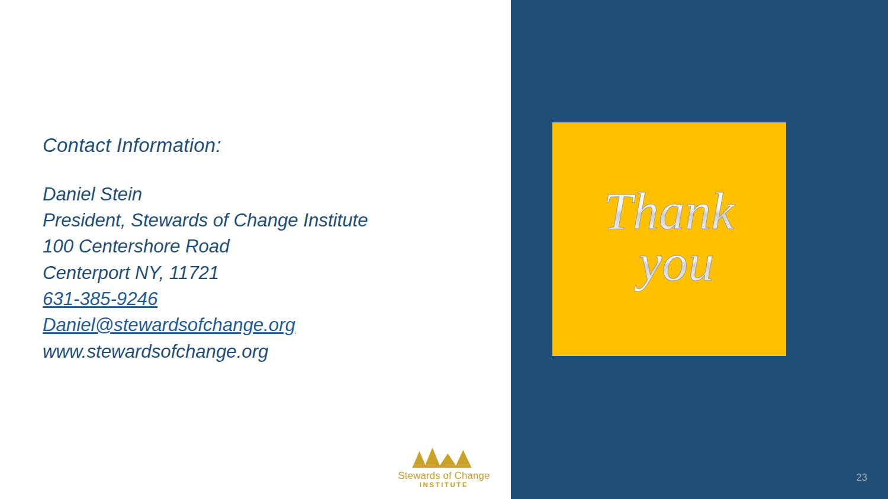Thank you
Contact Information:
Daniel Stein
President, Stewards of Change Institute
100 Centershore Road
Centerport NY, 11721
631-385-9246
Daniel@stewardsofchange.org
www.stewardsofchange.org
Stewards of Change
INSTITUTE
23